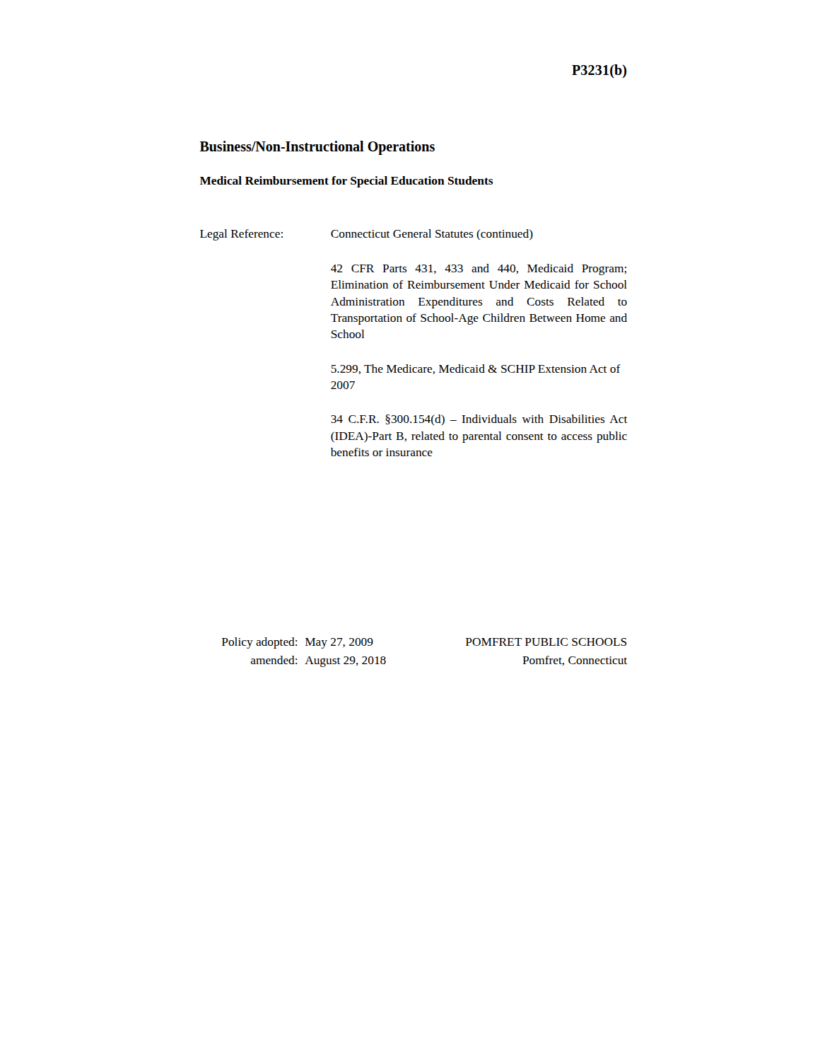P3231(b)
Business/Non-Instructional Operations
Medical Reimbursement for Special Education Students
Legal Reference:
Connecticut General Statutes (continued)
42 CFR Parts 431, 433 and 440, Medicaid Program; Elimination of Reimbursement Under Medicaid for School Administration Expenditures and Costs Related to Transportation of School-Age Children Between Home and School
5.299, The Medicare, Medicaid & SCHIP Extension Act of 2007
34 C.F.R. §300.154(d) – Individuals with Disabilities Act (IDEA)-Part B, related to parental consent to access public benefits or insurance
Policy adopted:
May 27, 2009
POMFRET PUBLIC SCHOOLS
amended:
August 29, 2018
Pomfret, Connecticut